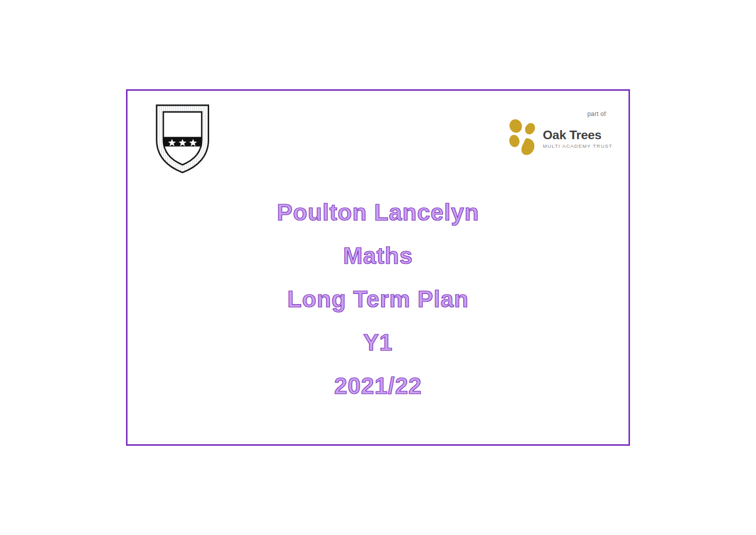part of
Oak Trees
MULTI ACADEMY TRUST
Poulton Lancelyn Maths Long Term Plan Y1 2021/22